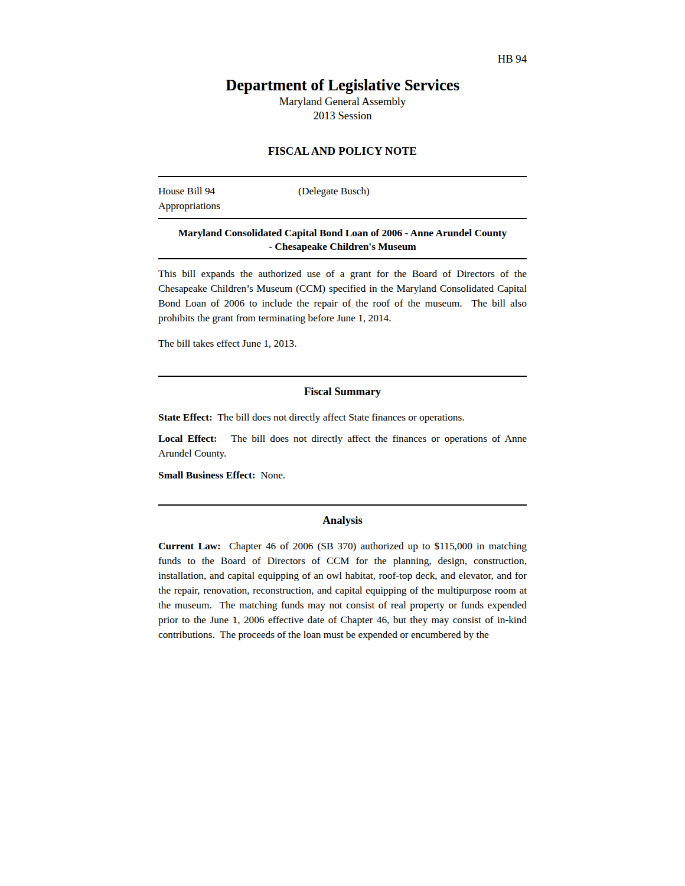HB 94
Department of Legislative Services
Maryland General Assembly
2013 Session
FISCAL AND POLICY NOTE
| House Bill 94 | (Delegate Busch) |
| Appropriations | |
Maryland Consolidated Capital Bond Loan of 2006 - Anne Arundel County - Chesapeake Children's Museum
This bill expands the authorized use of a grant for the Board of Directors of the Chesapeake Children’s Museum (CCM) specified in the Maryland Consolidated Capital Bond Loan of 2006 to include the repair of the roof of the museum. The bill also prohibits the grant from terminating before June 1, 2014.
The bill takes effect June 1, 2013.
Fiscal Summary
State Effect: The bill does not directly affect State finances or operations.
Local Effect: The bill does not directly affect the finances or operations of Anne Arundel County.
Small Business Effect: None.
Analysis
Current Law: Chapter 46 of 2006 (SB 370) authorized up to $115,000 in matching funds to the Board of Directors of CCM for the planning, design, construction, installation, and capital equipping of an owl habitat, roof-top deck, and elevator, and for the repair, renovation, reconstruction, and capital equipping of the multipurpose room at the museum. The matching funds may not consist of real property or funds expended prior to the June 1, 2006 effective date of Chapter 46, but they may consist of in-kind contributions. The proceeds of the loan must be expended or encumbered by the